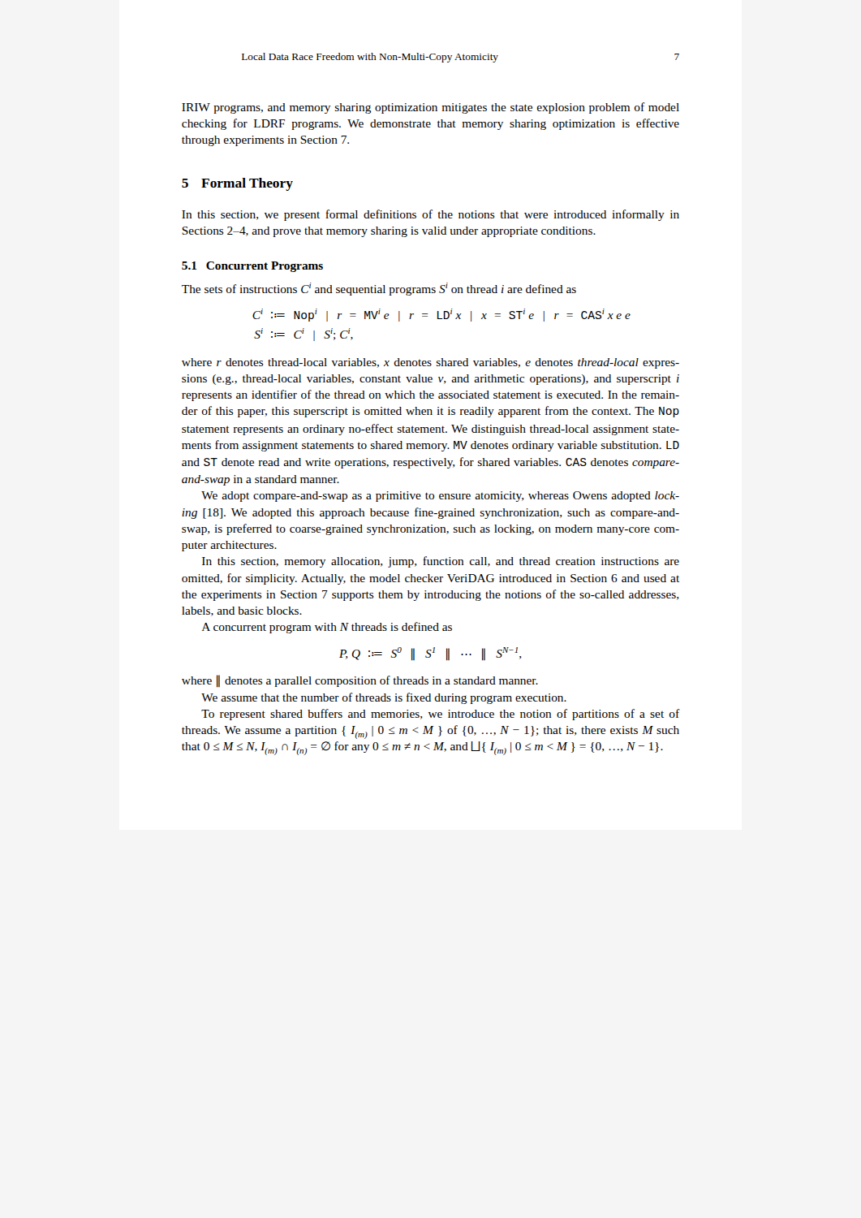Local Data Race Freedom with Non-Multi-Copy Atomicity 7
IRIW programs, and memory sharing optimization mitigates the state explosion problem of model checking for LDRF programs. We demonstrate that memory sharing optimization is effective through experiments in Section 7.
5 Formal Theory
In this section, we present formal definitions of the notions that were introduced informally in Sections 2–4, and prove that memory sharing is valid under appropriate conditions.
5.1 Concurrent Programs
The sets of instructions Ci and sequential programs Si on thread i are defined as
Ci ∶≔ Nopi | r = MVi e | r = LDi x | x = STi e | r = CASi x e e Si ∶≔ Ci | Si; Ci,
where r denotes thread-local variables, x denotes shared variables, e denotes thread-local expressions (e.g., thread-local variables, constant value v, and arithmetic operations), and superscript i represents an identifier of the thread on which the associated statement is executed. In the remainder of this paper, this superscript is omitted when it is readily apparent from the context. The Nop statement represents an ordinary no-effect statement. We distinguish thread-local assignment statements from assignment statements to shared memory. MV denotes ordinary variable substitution. LD and ST denote read and write operations, respectively, for shared variables. CAS denotes compare-and-swap in a standard manner.
We adopt compare-and-swap as a primitive to ensure atomicity, whereas Owens adopted locking [18]. We adopted this approach because fine-grained synchronization, such as compare-and-swap, is preferred to coarse-grained synchronization, such as locking, on modern many-core computer architectures.
In this section, memory allocation, jump, function call, and thread creation instructions are omitted, for simplicity. Actually, the model checker VeriDAG introduced in Section 6 and used at the experiments in Section 7 supports them by introducing the notions of the so-called addresses, labels, and basic blocks.
A concurrent program with N threads is defined as
P, Q ∶≔ S0 ∥ S1 ∥ ⋯ ∥ SN−1,
where ∥ denotes a parallel composition of threads in a standard manner.
We assume that the number of threads is fixed during program execution.
To represent shared buffers and memories, we introduce the notion of partitions of a set of threads. We assume a partition { I(m) | 0 ≤ m < M } of {0, …, N − 1}; that is, there exists M such that 0 ≤ M ≤ N, I(m) ∩ I(n) = ∅ for any 0 ≤ m ≠ n < M, and ⨆{ I(m) | 0 ≤ m < M } = {0, …, N − 1}.